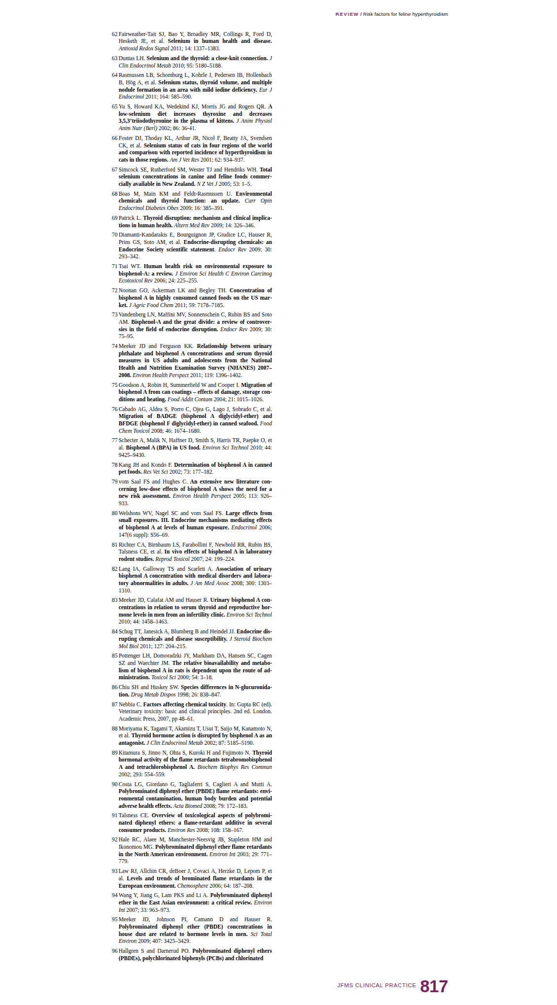REVIEW / Risk factors for feline hyperthyroidism
62 Fairweather-Tait SJ, Bao Y, Broadley MR, Collings R, Ford D, Hesketh JE, et al. Selenium in human health and disease. Antioxid Redox Signal 2011; 14: 1337–1383.
63 Duntas LH. Selenium and the thyroid: a close-knit connection. J Clin Endocrinol Metab 2010; 95: 5180–5188.
64 Rasmussen LB, Schomburg L, Kohrle J, Pedersen IB, Hollenbach B, Hög A, et al. Selenium status, thyroid volume, and multiple nodule formation in an area with mild iodine deficiency. Eur J Endocrinol 2011; 164: 585–590.
65 Yu S, Howard KA, Wedekind KJ, Morris JG and Rogers QR. A low-selenium diet increases thyroxine and decreases 3,5,3’triiodothyronine in the plasma of kittens. J Anim Physiol Anim Nutr (Berl) 2002; 86: 36-41.
66 Foster DJ, Thoday KL, Arthur JR, Nicol F, Beatty JA, Svendsen CK, et al. Selenium status of cats in four regions of the world and comparison with reported incidence of hyperthyroidism in cats in those regions. Am J Vet Res 2001; 62: 934–937.
67 Simcock SE, Rutherford SM, Wester TJ and Hendriks WH. Total selenium concentrations in canine and feline foods commercially available in New Zealand. N Z Vet J 2005; 53: 1–5.
68 Boas M, Main KM and Feldt-Rasmussen U. Environmental chemicals and thyroid function: an update. Curr Opin Endocrinol Diabetes Obes 2009; 16: 385–391.
69 Patrick L. Thyroid disruption: mechanism and clinical implications in human health. Altern Med Rev 2009; 14: 326–346.
70 Diamanti-Kandarakis E, Bourguignon JP, Giudice LC, Hauser R, Prins GS, Soto AM, et al. Endocrine-disrupting chemicals: an Endocrine Society scientific statement. Endocr Rev 2009; 30: 293–342.
71 Tsai WT. Human health risk on environmental exposure to bisphenol-A: a review. J Environ Sci Health C Environ Carcinog Ecotoxicol Rev 2006; 24: 225–255.
72 Noonan GO, Ackerman LK and Begley TH. Concentration of bisphenol A in highly consumed canned foods on the US market. J Agric Food Chem 2011; 59: 7178–7185.
73 Vandenberg LN, Maffini MV, Sonnenschein C, Rubin BS and Soto AM. Bisphenol-A and the great divide: a review of controversies in the field of endocrine disruption. Endocr Rev 2009; 30: 75–95.
74 Meeker JD and Ferguson KK. Relationship between urinary phthalate and bisphenol A concentrations and serum thyroid measures in US adults and adolescents from the National Health and Nutrition Examination Survey (NHANES) 2007–2008. Environ Health Perspect 2011; 119: 1396–1402.
75 Goodson A, Robin H, Summerfield W and Cooper I. Migration of bisphenol A from can coatings – effects of damage, storage conditions and heating. Food Addit Contam 2004; 21: 1015–1026.
76 Cabado AG, Aldea S, Porro C, Ojea G, Lago J, Sobrado C, et al. Migration of BADGE (bisphenol A diglycidyl-ether) and BFDGE (bisphenol F diglycidyl-ether) in canned seafood. Food Chem Toxicol 2008; 46: 1674–1680.
77 Schecter A, Malik N, Haffner D, Smith S, Harris TR, Paepke O, et al. Bisphenol A (BPA) in US food. Environ Sci Technol 2010; 44: 9425–9430.
78 Kang JH and Kondo F. Determination of bisphenol A in canned pet foods. Res Vet Sci 2002; 73: 177–182.
79vom Saal FS and Hughes C. An extensive new literature concerning low-dose effects of bisphenol A shows the need for a new risk assessment. Environ Health Perspect 2005; 113: 926–933.
80 Welshons WV, Nagel SC and vom Saal FS. Large effects from small exposures. III. Endocrine mechanisms mediating effects of bisphenol A at levels of human exposure. Endocrinol 2006; 147(6 suppl): S56–69.
81 Richter CA, Birnbaum LS, Farabollini F, Newbold RR, Rubin BS, Talsness CE, et al. In vivo effects of bisphenol A in laboratory rodent studies. Reprod Toxicol 2007; 24: 199–224.
82 Lang IA, Galloway TS and Scarlett A. Association of urinary bisphenol A concentration with medical disorders and laboratory abnormalities in adults. J Am Med Assoc 2008; 300: 1303–1310.
83 Meeker JD, Calafat AM and Hauser R. Urinary bisphenol A concentrations in relation to serum thyroid and reproductive hormone levels in men from an infertility clinic. Environ Sci Technol 2010; 44: 1458–1463.
84 Schug TT, Janesick A, Blumberg B and Heindel JJ. Endocrine disrupting chemicals and disease susceptibility. J Steroid Biochem Mol Biol 2011; 127: 204–215.
85 Pottenger LH, Domoradzki JY, Markham DA, Hansen SC, Cagen SZ and Waechter JM. The relative bioavailability and metabolism of bisphenol A in rats is dependent upon the route of administration. Toxicol Sci 2000; 54: 3–18.
86 Chiu SH and Huskey SW. Species differences in N-glucuronidation. Drug Metab Dispos 1998; 26: 838–847.
87 Nebbia C. Factors affecting chemical toxicity. In: Gupta RC (ed). Veterinary toxicity: basic and clinical principles. 2nd ed. London. Academic Press, 2007, pp 48–61.
88 Moriyama K, Tagami T, Akamizu T, Usui T, Saijo M, Kanamoto N, et al. Thyroid hormone action is disrupted by bisphenol A as an antagonist. J Clin Endocrinol Metab 2002; 87: 5185–5190.
89 Kitamura S, Jinno N, Ohta S, Kuroki H and Fujimoto N. Thyroid hormonal activity of the flame retardants tetrabromobisphenol A and tetrachlorobisphenol A. Biochem Biophys Res Commun 2002; 293: 554–559.
90 Costa LG, Giordano G, Tagliaferri S, Caglieri A and Mutti A. Polybrominated diphenyl ether (PBDE) flame retardants: environmental contamination, human body burden and potential adverse health effects. Acta Biomed 2008; 79: 172–183.
91 Talsness CE. Overview of toxicological aspects of polybrominated diphenyl ethers: a flame-retardant additive in several consumer products. Environ Res 2008; 108: 158–167.
92 Hale RC, Alaee M, Manchester-Neesvig JB, Stapleton HM and Ikonomou MG. Polybrominated diphenyl ether flame retardants in the North American environment. Environ Int 2003; 29: 771–779.
93 Law RJ, Allchin CR, deBoer J, Covaci A, Herzke D, Lepom P, et al. Levels and trends of brominated flame retardants in the European environment. Chemosphere 2006; 64: 187–208.
94 Wang Y, Jiang G, Lam PKS and Li A. Polybrominated diphenyl ether in the East Asian environment: a critical review. Environ Int 2007; 33: 963–973.
95 Meeker JD, Johnson PI, Camann D and Hauser R. Polybrominated diphenyl ether (PBDE) concentrations in house dust are related to hormone levels in men. Sci Total Environ 2009; 407: 3425–3429.
96 Hallgren S and Darnerud PO. Polybrominated diphenyl ethers (PBDEs), polychlorinated biphenyls (PCBs) and chlorinated
JFMS CLINICAL PRACTICE 817